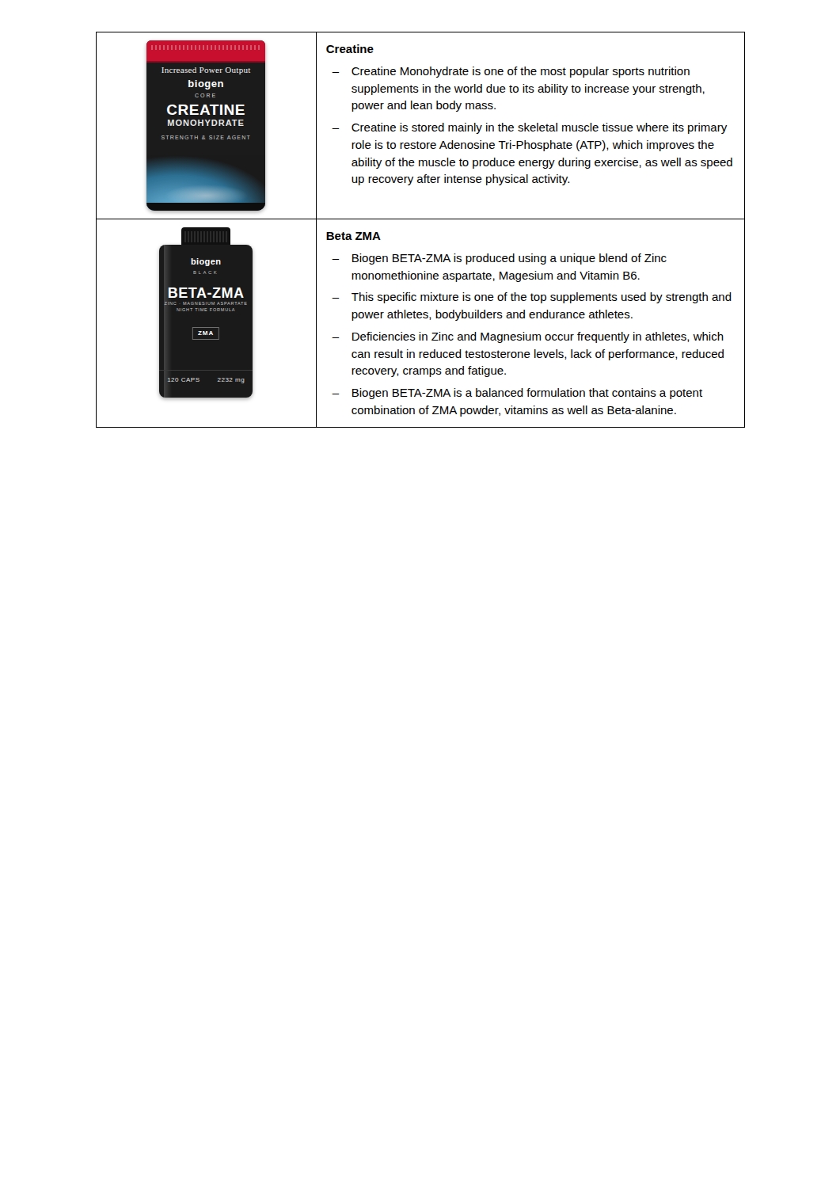| Increased Power Output biogen CORE CREATINE MONOHYDRATE Strength & Size Agent | Creatine Creatine Monohydrate is one of the most popular sports nutrition supplements in the world due to its ability to increase your strength, power and lean body mass. Creatine is stored mainly in the skeletal muscle tissue where its primary role is to restore Adenosine Tri-Phosphate (ATP), which improves the ability of the muscle to produce energy during exercise, as well as speed up recovery after intense physical activity. |
| biogen BLACK BETA-ZMA Zinc · Magnesium Aspartate Night Time Formula ZMA 120 CAPS 2232 mg | Beta ZMA Biogen BETA-ZMA is produced using a unique blend of Zinc monomethionine aspartate, Magesium and Vitamin B6. This specific mixture is one of the top supplements used by strength and power athletes, bodybuilders and endurance athletes. Deficiencies in Zinc and Magnesium occur frequently in athletes, which can result in reduced testosterone levels, lack of performance, reduced recovery, cramps and fatigue. Biogen BETA-ZMA is a balanced formulation that contains a potent combination of ZMA powder, vitamins as well as Beta-alanine. |